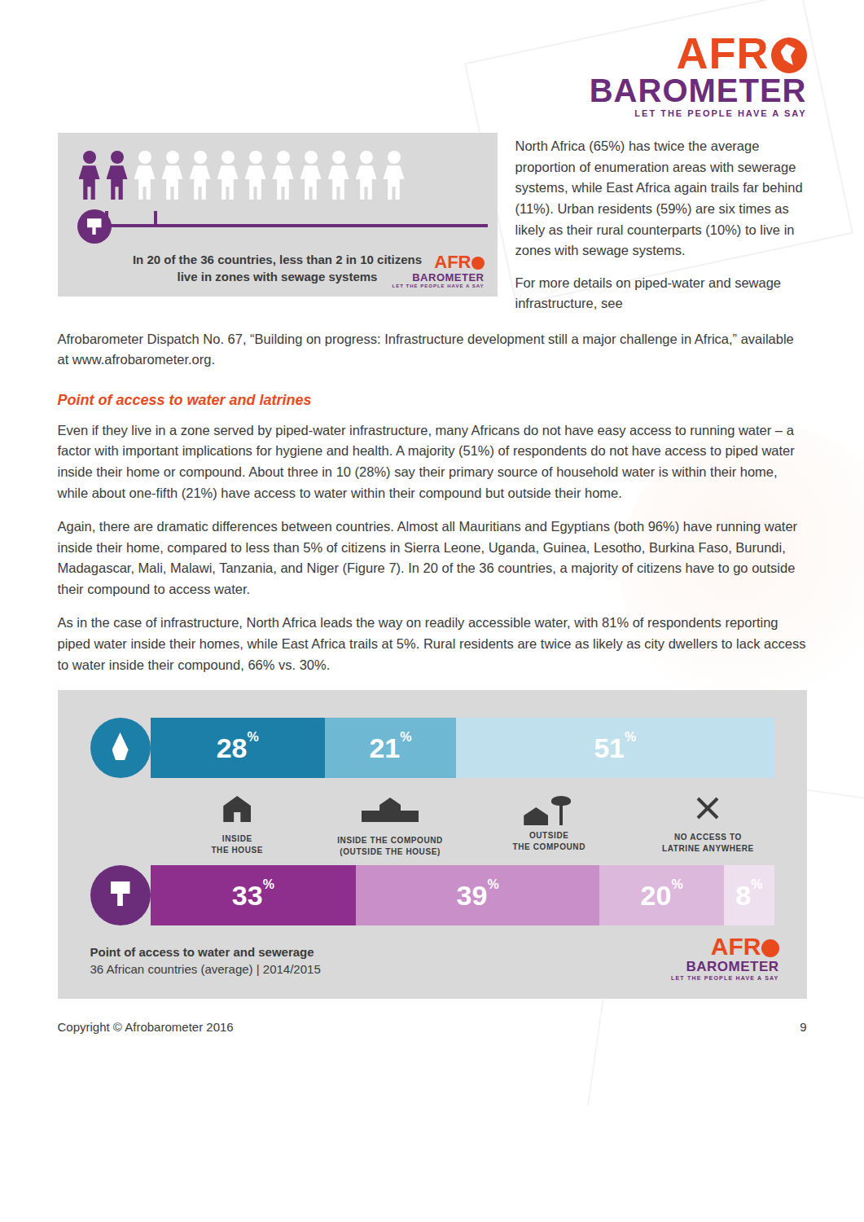AFR
BAROMETER
LET THE PEOPLE HAVE A SAY
In 20 of the 36 countries, less than 2 in 10 citizens
live in zones with sewage systems
AFR
BAROMETER
LET THE PEOPLE HAVE A SAY
North Africa (65%) has twice the average proportion of enumeration areas with sewerage systems, while East Africa again trails far behind (11%). Urban residents (59%) are six times as likely as their rural counterparts (10%) to live in zones with sewage systems.
For more details on piped-water and sewage infrastructure, see
Afrobarometer Dispatch No. 67, “Building on progress: Infrastructure development still a major challenge in Africa,” available at www.afrobarometer.org.
Point of access to water and latrines
Even if they live in a zone served by piped-water infrastructure, many Africans do not have easy access to running water – a factor with important implications for hygiene and health. A majority (51%) of respondents do not have access to piped water inside their home or compound. About three in 10 (28%) say their primary source of household water is within their home, while about one-fifth (21%) have access to water within their compound but outside their home.
Again, there are dramatic differences between countries. Almost all Mauritians and Egyptians (both 96%) have running water inside their home, compared to less than 5% of citizens in Sierra Leone, Uganda, Guinea, Lesotho, Burkina Faso, Burundi, Madagascar, Mali, Malawi, Tanzania, and Niger (Figure 7). In 20 of the 36 countries, a majority of citizens have to go outside their compound to access water.
As in the case of infrastructure, North Africa leads the way on readily accessible water, with 81% of respondents reporting piped water inside their homes, while East Africa trails at 5%. Rural residents are twice as likely as city dwellers to lack access to water inside their compound, 66% vs. 30%.
28%
21%
51%
INSIDE
THE HOUSE
INSIDE THE COMPOUND
(OUTSIDE THE HOUSE)
OUTSIDE
THE COMPOUND
NO ACCESS TO
LATRINE ANYWHERE
33%
39%
20%
8%
Point of access to water and sewerage
36 African countries (average) | 2014/2015
AFR
BAROMETER
LET THE PEOPLE HAVE A SAY
Copyright © Afrobarometer 2016
9